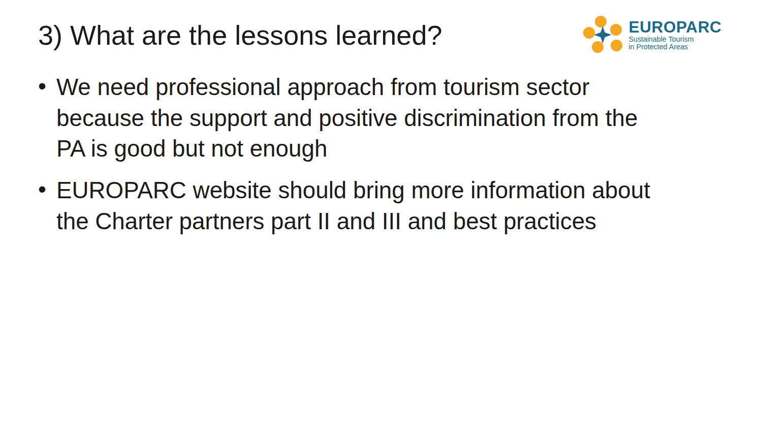EUROPARC
Sustainable Tourism
in Protected Areas
3) What are the lessons learned?
We need professional approach from tourism sector because the support and positive discrimination from the PA is good but not enough
EUROPARC website should bring more information about the Charter partners part II and III and best practices